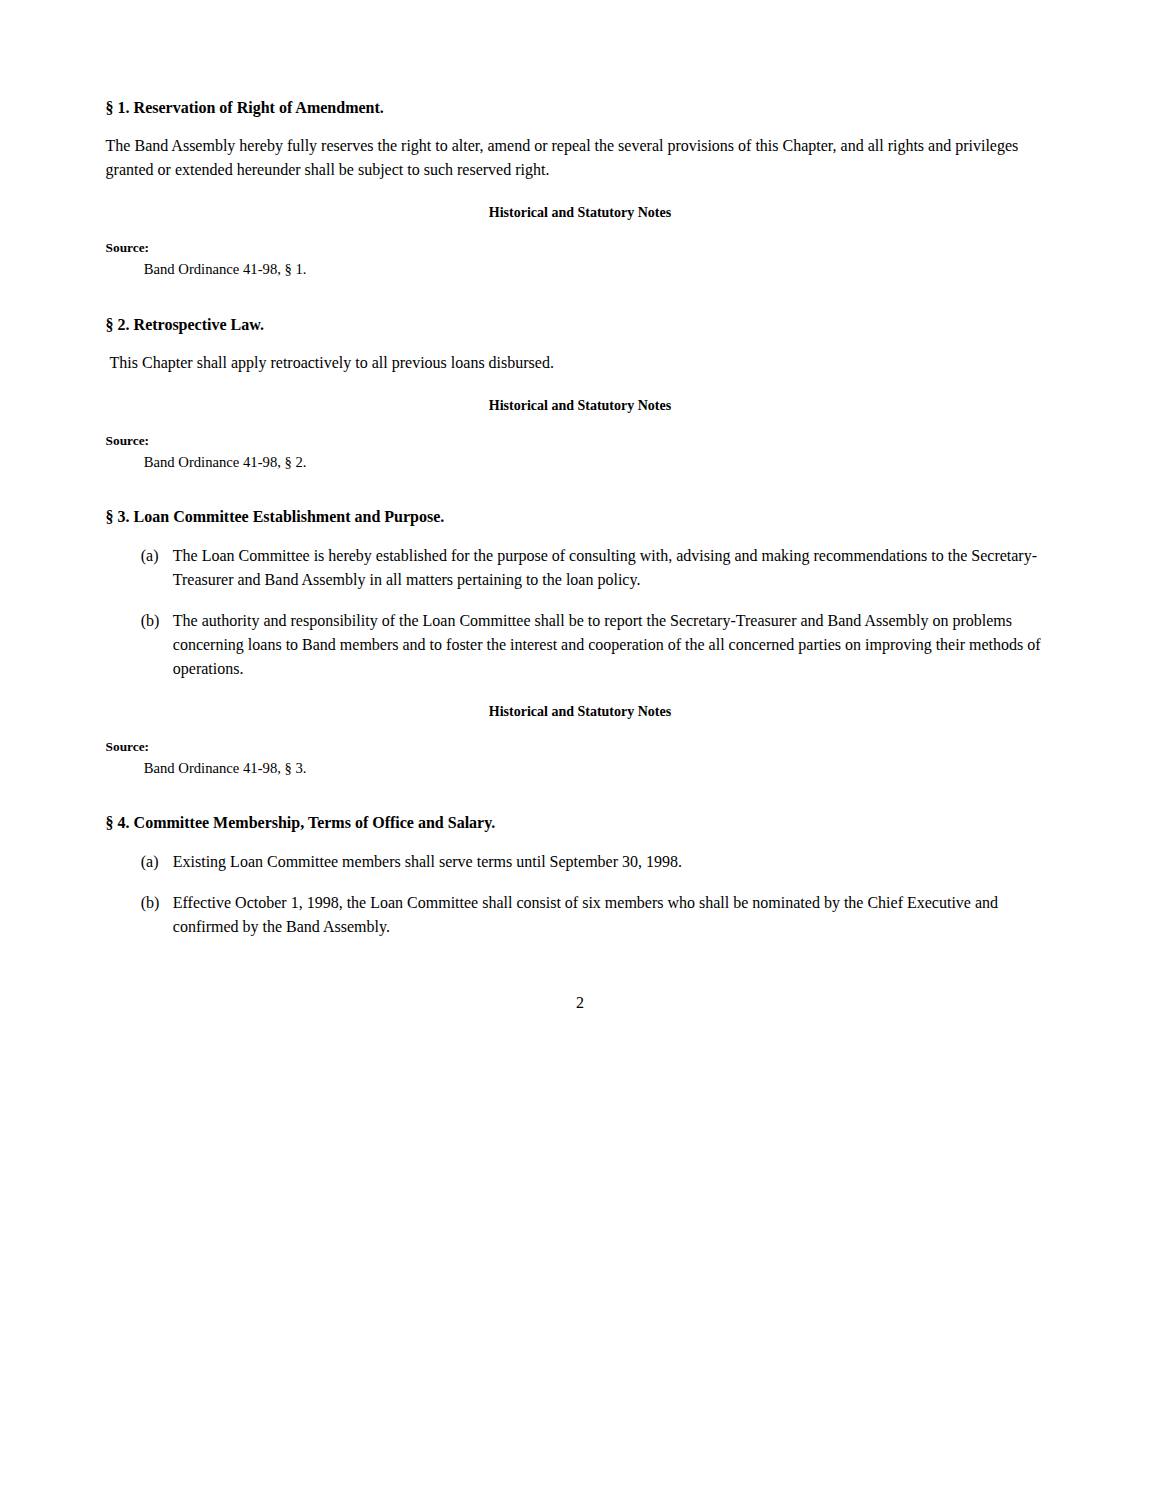§ 1. Reservation of Right of Amendment.
The Band Assembly hereby fully reserves the right to alter, amend or repeal the several provisions of this Chapter, and all rights and privileges granted or extended hereunder shall be subject to such reserved right.
Historical and Statutory Notes
Source:
Band Ordinance 41-98, § 1.
§ 2. Retrospective Law.
This Chapter shall apply retroactively to all previous loans disbursed.
Historical and Statutory Notes
Source:
Band Ordinance 41-98, § 2.
§ 3. Loan Committee Establishment and Purpose.
(a)
The Loan Committee is hereby established for the purpose of consulting with, advising and making recommendations to the Secretary-Treasurer and Band Assembly in all matters pertaining to the loan policy.
(b)
The authority and responsibility of the Loan Committee shall be to report the Secretary-Treasurer and Band Assembly on problems concerning loans to Band members and to foster the interest and cooperation of the all concerned parties on improving their methods of operations.
Historical and Statutory Notes
Source:
Band Ordinance 41-98, § 3.
§ 4. Committee Membership, Terms of Office and Salary.
(a)
Existing Loan Committee members shall serve terms until September 30, 1998.
(b)
Effective October 1, 1998, the Loan Committee shall consist of six members who shall be nominated by the Chief Executive and confirmed by the Band Assembly.
2